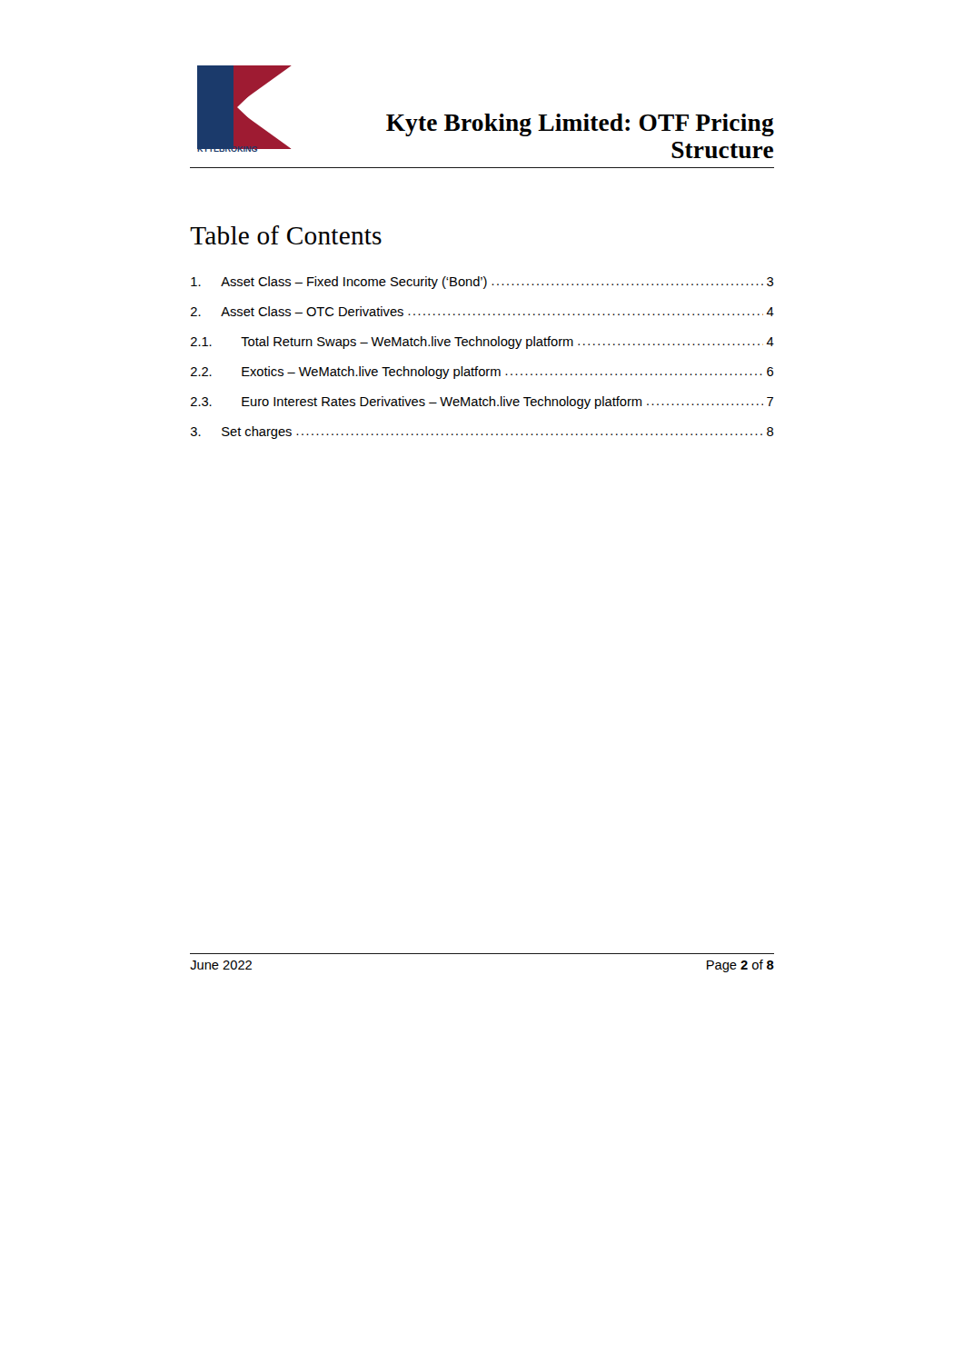KYTEBROKING
Kyte Broking Limited: OTF Pricing Structure
Table of Contents
1. Asset Class – Fixed Income Security (‘Bond’) ................................................................................. 3
2. Asset Class – OTC Derivatives ......................................................................................... 4
2.1. Total Return Swaps – WeMatch.live Technology platform ........................................................ 4
2.2. Exotics – WeMatch.live Technology platform ............................................................................ 6
2.3. Euro Interest Rates Derivatives – WeMatch.live Technology platform ..................................... 7
3. Set charges ............................................................................................................................. 8
June 2022
Page 2 of 8